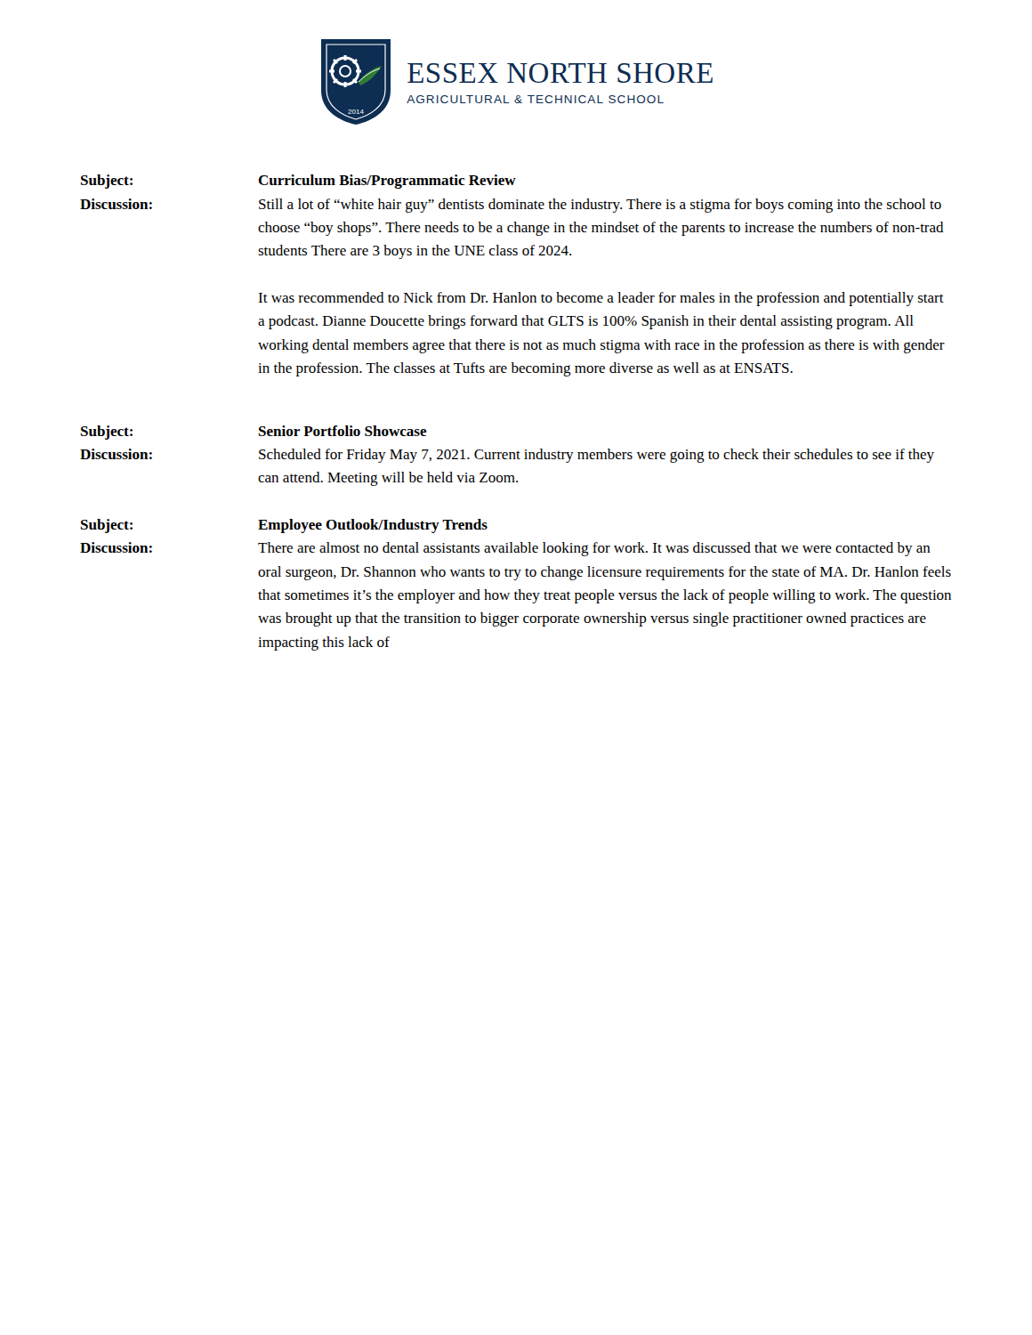2014
ESSEX NORTH SHORE
AGRICULTURAL & TECHNICAL SCHOOL
| Subject: | Curriculum Bias/Programmatic Review |
| Discussion: | Still a lot of “white hair guy” dentists dominate the industry. There is a stigma for boys coming into the school to choose “boy shops”. There needs to be a change in the mindset of the parents to increase the numbers of non-trad students There are 3 boys in the UNE class of 2024. It was recommended to Nick from Dr. Hanlon to become a leader for males in the profession and potentially start a podcast. Dianne Doucette brings forward that GLTS is 100% Spanish in their dental assisting program. All working dental members agree that there is not as much stigma with race in the profession as there is with gender in the profession. The classes at Tufts are becoming more diverse as well as at ENSATS. |
| Subject: | Senior Portfolio Showcase |
| Discussion: | Scheduled for Friday May 7, 2021. Current industry members were going to check their schedules to see if they can attend. Meeting will be held via Zoom. |
| Subject: | Employee Outlook/Industry Trends |
| Discussion: | There are almost no dental assistants available looking for work. It was discussed that we were contacted by an oral surgeon, Dr. Shannon who wants to try to change licensure requirements for the state of MA. Dr. Hanlon feels that sometimes it’s the employer and how they treat people versus the lack of people willing to work. The question was brought up that the transition to bigger corporate ownership versus single practitioner owned practices are impacting this lack of |